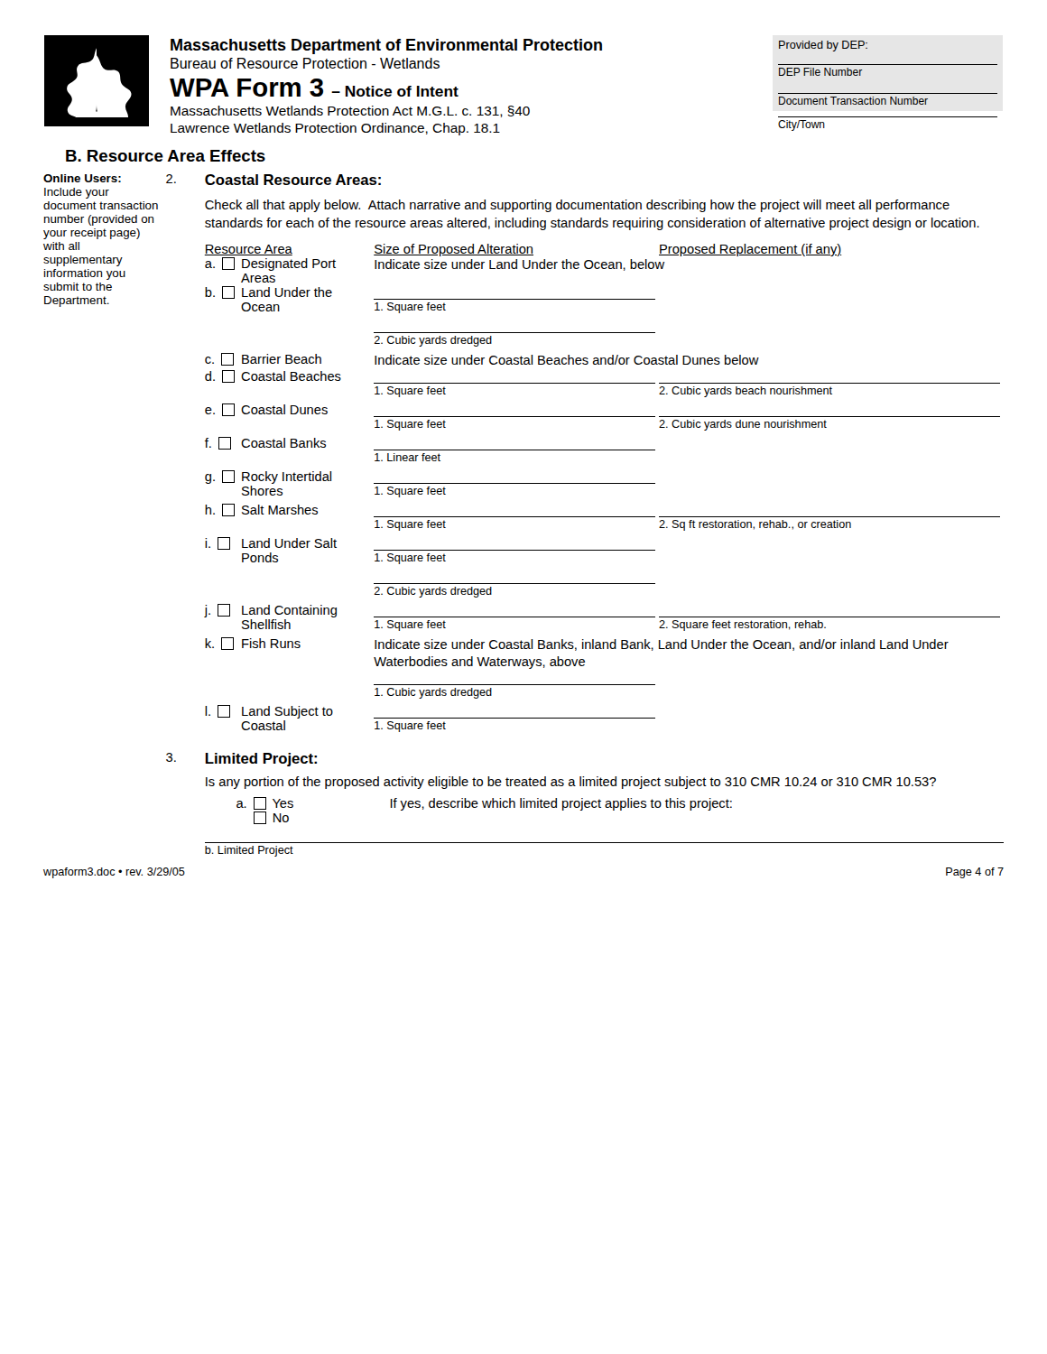| | Massachusetts Department of Environmental Protection Bureau of Resource Protection - Wetlands WPA Form 3 – Notice of Intent Massachusetts Wetlands Protection Act M.G.L. c. 131, §40 Lawrence Wetlands Protection Ordinance, Chap. 18.1 | Provided by DEP: DEP File Number Document Transaction Number City/Town |
B. Resource Area Effects
Online Users:
Include your document transaction number (provided on your receipt page) with all supplementary information you submit to the Department.
2.
Coastal Resource Areas:
Check all that apply below. Attach narrative and supporting documentation describing how the project will meet all performance standards for each of the resource areas altered, including standards requiring consideration of alternative project design or location.
| Resource Area | Size of Proposed Alteration | Proposed Replacement (if any) |
| a. | Designated Port Areas | Indicate size under Land Under the Ocean, below |
| b. | Land Under the Ocean | 1. Square feet 2. Cubic yards dredged | |
| c. | Barrier Beach | Indicate size under Coastal Beaches and/or Coastal Dunes below |
| d. | Coastal Beaches | 1. Square feet | 2. Cubic yards beach nourishment |
| e. | Coastal Dunes | 1. Square feet | 2. Cubic yards dune nourishment |
| f. | Coastal Banks | 1. Linear feet | |
| g. | Rocky Intertidal Shores | 1. Square feet | |
| h. | Salt Marshes | 1. Square feet | 2. Sq ft restoration, rehab., or creation |
| i. | Land Under Salt Ponds | 1. Square feet 2. Cubic yards dredged | |
| j. | Land Containing Shellfish | 1. Square feet | 2. Square feet restoration, rehab. |
| k. | Fish Runs | Indicate size under Coastal Banks, inland Bank, Land Under the Ocean, and/or inland Land Under Waterbodies and Waterways, above |
| | | 1. Cubic yards dredged | |
| l. | Land Subject to Coastal | 1. Square feet | |
3.
Limited Project:
Is any portion of the proposed activity eligible to be treated as a limited project subject to 310 CMR 10.24 or 310 CMR 10.53?
| a. Yes a. No | If yes, describe which limited project applies to this project: |
b. Limited Project
wpaform3.doc • rev. 3/29/05
Page 4 of 7